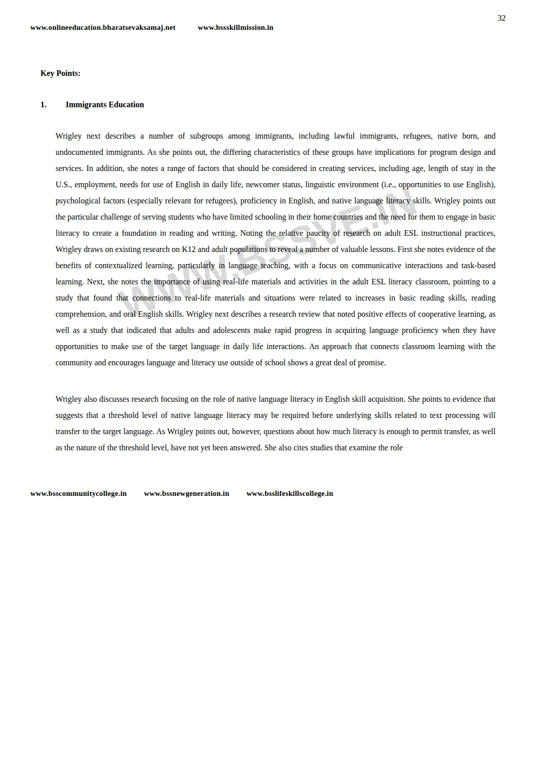32
www.onlineeducation.bharatsevaksamaj.net www.bssskillmission.in
WWW.BSSVE.IN
Key Points:
1. Immigrants Education
Wrigley next describes a number of subgroups among immigrants, including lawful immigrants, refugees, native born, and undocumented immigrants. As she points out, the differing characteristics of these groups have implications for program design and services. In addition, she notes a range of factors that should be considered in creating services, including age, length of stay in the U.S., employment, needs for use of English in daily life, newcomer status, linguistic environment (i.e., opportunities to use English), psychological factors (especially relevant for refugees), proficiency in English, and native language literacy skills. Wrigley points out the particular challenge of serving students who have limited schooling in their home countries and the need for them to engage in basic literacy to create a foundation in reading and writing. Noting the relative paucity of research on adult ESL instructional practices, Wrigley draws on existing research on K12 and adult populations to reveal a number of valuable lessons. First she notes evidence of the benefits of contextualized learning, particularly in language teaching, with a focus on communicative interactions and task-based learning. Next, she notes the importance of using real-life materials and activities in the adult ESL literacy classroom, pointing to a study that found that connections to real-life materials and situations were related to increases in basic reading skills, reading comprehension, and oral English skills. Wrigley next describes a research review that noted positive effects of cooperative learning, as well as a study that indicated that adults and adolescents make rapid progress in acquiring language proficiency when they have opportunities to make use of the target language in daily life interactions. An approach that connects classroom learning with the community and encourages language and literacy use outside of school shows a great deal of promise.
Wrigley also discusses research focusing on the role of native language literacy in English skill acquisition. She points to evidence that suggests that a threshold level of native language literacy may be required before underlying skills related to text processing will transfer to the target language. As Wrigley points out, however, questions about how much literacy is enough to permit transfer, as well as the nature of the threshold level, have not yet been answered. She also cites studies that examine the role
www.bsscommunitycollege.in www.bssnewgeneration.in www.bsslifeskillscollege.in